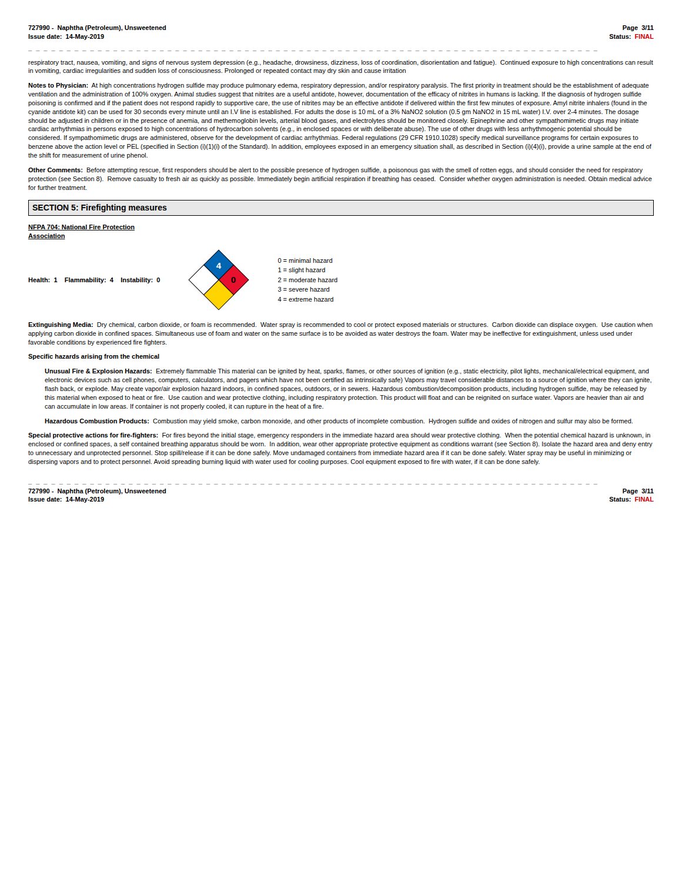727990 - Naphtha (Petroleum), Unsweetened
Issue date: 14-May-2019
Page 3/11
Status: FINAL
_ _ _ _ _ _ _ _ _ _ _ _ _ _ _ _ _ _ _ _ _ _ _ _ _ _ _ _ _ _ _ _ _ _ _ _ _ _ _ _ _ _ _ _ _ _ _ _ _ _ _ _ _ _ _ _ _ _ _ _ _ _ _ _ _ _ _ _ _ _ _ _ _ _
respiratory tract, nausea, vomiting, and signs of nervous system depression (e.g., headache, drowsiness, dizziness, loss of coordination, disorientation and fatigue). Continued exposure to high concentrations can result in vomiting, cardiac irregularities and sudden loss of consciousness. Prolonged or repeated contact may dry skin and cause irritation
Notes to Physician: At high concentrations hydrogen sulfide may produce pulmonary edema, respiratory depression, and/or respiratory paralysis. The first priority in treatment should be the establishment of adequate ventilation and the administration of 100% oxygen. Animal studies suggest that nitrites are a useful antidote, however, documentation of the efficacy of nitrites in humans is lacking. If the diagnosis of hydrogen sulfide poisoning is confirmed and if the patient does not respond rapidly to supportive care, the use of nitrites may be an effective antidote if delivered within the first few minutes of exposure. Amyl nitrite inhalers (found in the cyanide antidote kit) can be used for 30 seconds every minute until an I.V line is established. For adults the dose is 10 mL of a 3% NaNO2 solution (0.5 gm NaNO2 in 15 mL water) I.V. over 2-4 minutes. The dosage should be adjusted in children or in the presence of anemia, and methemoglobin levels, arterial blood gases, and electrolytes should be monitored closely. Epinephrine and other sympathomimetic drugs may initiate cardiac arrhythmias in persons exposed to high concentrations of hydrocarbon solvents (e.g., in enclosed spaces or with deliberate abuse). The use of other drugs with less arrhythmogenic potential should be considered. If sympathomimetic drugs are administered, observe for the development of cardiac arrhythmias. Federal regulations (29 CFR 1910.1028) specify medical surveillance programs for certain exposures to benzene above the action level or PEL (specified in Section (i)(1)(i) of the Standard). In addition, employees exposed in an emergency situation shall, as described in Section (i)(4)(i), provide a urine sample at the end of the shift for measurement of urine phenol.
Other Comments: Before attempting rescue, first responders should be alert to the possible presence of hydrogen sulfide, a poisonous gas with the smell of rotten eggs, and should consider the need for respiratory protection (see Section 8). Remove casualty to fresh air as quickly as possible. Immediately begin artificial respiration if breathing has ceased. Consider whether oxygen administration is needed. Obtain medical advice for further treatment.
SECTION 5: Firefighting measures
NFPA 704: National Fire Protection
Association
Health: 1 Flammability: 4 Instability: 0
1 4 0
0 = minimal hazard
1 = slight hazard
2 = moderate hazard
3 = severe hazard
4 = extreme hazard
Extinguishing Media: Dry chemical, carbon dioxide, or foam is recommended. Water spray is recommended to cool or protect exposed materials or structures. Carbon dioxide can displace oxygen. Use caution when applying carbon dioxide in confined spaces. Simultaneous use of foam and water on the same surface is to be avoided as water destroys the foam. Water may be ineffective for extinguishment, unless used under favorable conditions by experienced fire fighters.
Specific hazards arising from the chemical
Unusual Fire & Explosion Hazards: Extremely flammable This material can be ignited by heat, sparks, flames, or other sources of ignition (e.g., static electricity, pilot lights, mechanical/electrical equipment, and electronic devices such as cell phones, computers, calculators, and pagers which have not been certified as intrinsically safe) Vapors may travel considerable distances to a source of ignition where they can ignite, flash back, or explode. May create vapor/air explosion hazard indoors, in confined spaces, outdoors, or in sewers. Hazardous combustion/decomposition products, including hydrogen sulfide, may be released by this material when exposed to heat or fire. Use caution and wear protective clothing, including respiratory protection. This product will float and can be reignited on surface water. Vapors are heavier than air and can accumulate in low areas. If container is not properly cooled, it can rupture in the heat of a fire.
Hazardous Combustion Products: Combustion may yield smoke, carbon monoxide, and other products of incomplete combustion. Hydrogen sulfide and oxides of nitrogen and sulfur may also be formed.
Special protective actions for fire-fighters: For fires beyond the initial stage, emergency responders in the immediate hazard area should wear protective clothing. When the potential chemical hazard is unknown, in enclosed or confined spaces, a self contained breathing apparatus should be worn. In addition, wear other appropriate protective equipment as conditions warrant (see Section 8). Isolate the hazard area and deny entry to unnecessary and unprotected personnel. Stop spill/release if it can be done safely. Move undamaged containers from immediate hazard area if it can be done safely. Water spray may be useful in minimizing or dispersing vapors and to protect personnel. Avoid spreading burning liquid with water used for cooling purposes. Cool equipment exposed to fire with water, if it can be done safely.
_ _ _ _ _ _ _ _ _ _ _ _ _ _ _ _ _ _ _ _ _ _ _ _ _ _ _ _ _ _ _ _ _ _ _ _ _ _ _ _ _ _ _ _ _ _ _ _ _ _ _ _ _ _ _ _ _ _ _ _ _ _ _ _ _ _ _ _ _ _ _ _ _ _
727990 - Naphtha (Petroleum), Unsweetened
Issue date: 14-May-2019
Page 3/11
Status: FINAL